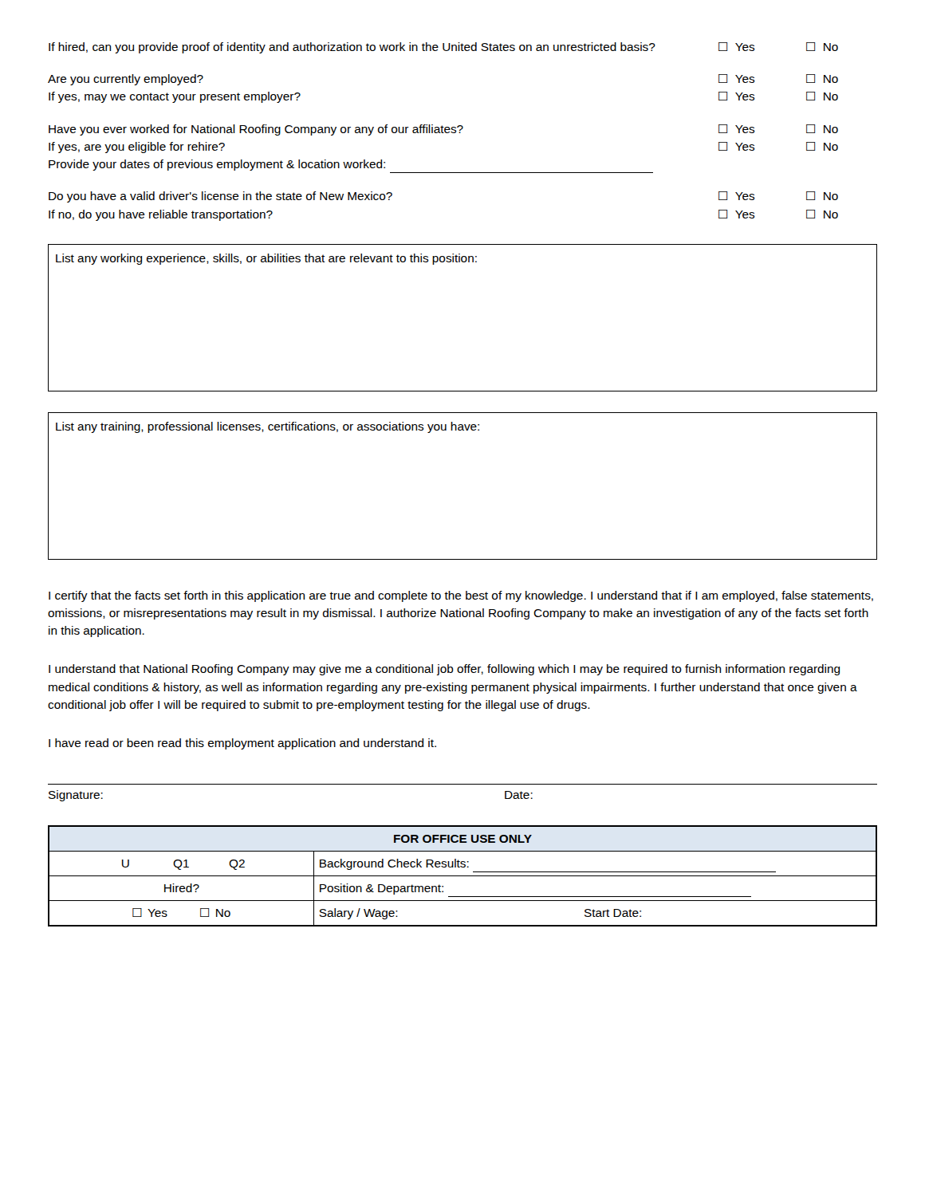| If hired, can you provide proof of identity and authorization to work in the United States on an unrestricted basis? | ☐ Yes | ☐ No |
| Are you currently employed? | ☐ Yes | ☐ No |
| If yes, may we contact your present employer? | ☐ Yes | ☐ No |
| Have you ever worked for National Roofing Company or any of our affiliates? | ☐ Yes | ☐ No |
| If yes, are you eligible for rehire? | ☐ Yes | ☐ No |
| Provide your dates of previous employment & location worked: |
| Do you have a valid driver's license in the state of New Mexico? | ☐ Yes | ☐ No |
| If no, do you have reliable transportation? | ☐ Yes | ☐ No |
List any working experience, skills, or abilities that are relevant to this position:
List any training, professional licenses, certifications, or associations you have:
I certify that the facts set forth in this application are true and complete to the best of my knowledge. I understand that if I am employed, false statements, omissions, or misrepresentations may result in my dismissal. I authorize National Roofing Company to make an investigation of any of the facts set forth in this application.
I understand that National Roofing Company may give me a conditional job offer, following which I may be required to furnish information regarding medical conditions & history, as well as information regarding any pre-existing permanent physical impairments. I further understand that once given a conditional job offer I will be required to submit to pre-employment testing for the illegal use of drugs.
I have read or been read this employment application and understand it.
| Signature: | Date: |
| FOR OFFICE USE ONLY |
| U Q1 Q2 | Background Check Results: |
| Hired? | Position & Department: |
| ☐ Yes ☐ No | / Salary / Wage: / Start Date: / |